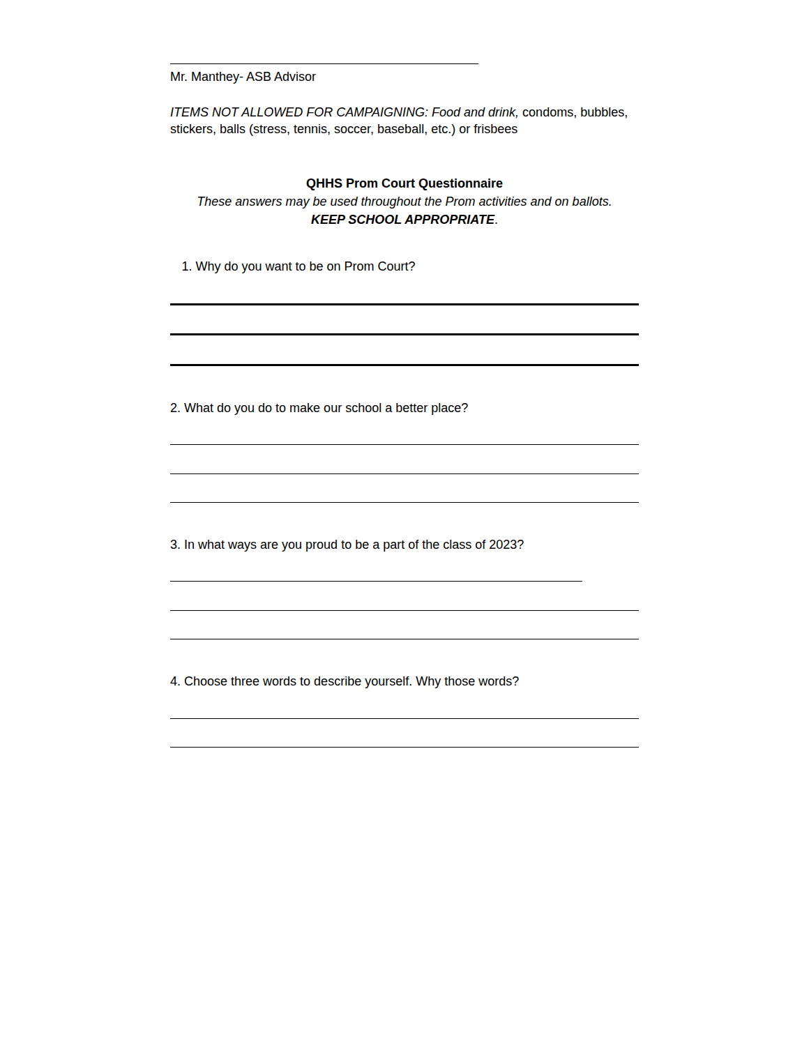Mr. Manthey- ASB Advisor
ITEMS NOT ALLOWED FOR CAMPAIGNING: Food and drink, condoms, bubbles, stickers, balls (stress, tennis, soccer, baseball, etc.) or frisbees
QHHS Prom Court Questionnaire
These answers may be used throughout the Prom activities and on ballots.
KEEP SCHOOL APPROPRIATE.
Why do you want to be on Prom Court?
2. What do you do to make our school a better place?
3. In what ways are you proud to be a part of the class of 2023?
4. Choose three words to describe yourself. Why those words?